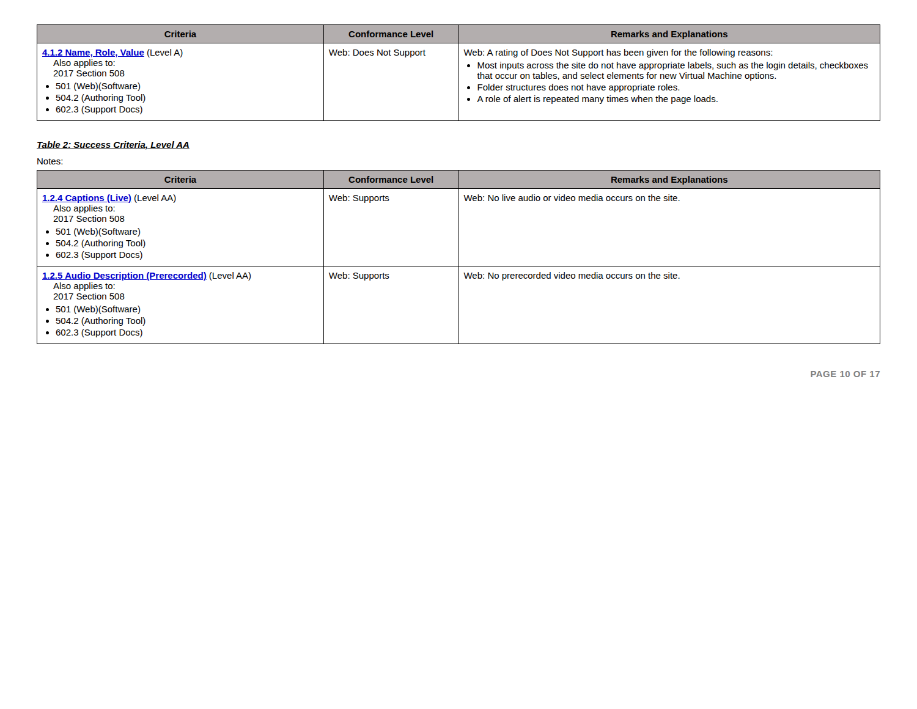| Criteria | Conformance Level | Remarks and Explanations |
| --- | --- | --- |
| 4.1.2 Name, Role, Value (Level A) Also applies to: 2017 Section 508 501 (Web)(Software) 504.2 (Authoring Tool) 602.3 (Support Docs) | Web: Does Not Support | Web: A rating of Does Not Support has been given for the following reasons: Most inputs across the site do not have appropriate labels, such as the login details, checkboxes that occur on tables, and select elements for new Virtual Machine options. Folder structures does not have appropriate roles. A role of alert is repeated many times when the page loads. |
Table 2: Success Criteria, Level AA
Notes:
| Criteria | Conformance Level | Remarks and Explanations |
| --- | --- | --- |
| 1.2.4 Captions (Live) (Level AA) Also applies to: 2017 Section 508 501 (Web)(Software) 504.2 (Authoring Tool) 602.3 (Support Docs) | Web: Supports | Web: No live audio or video media occurs on the site. |
| 1.2.5 Audio Description (Prerecorded) (Level AA) Also applies to: 2017 Section 508 501 (Web)(Software) 504.2 (Authoring Tool) 602.3 (Support Docs) | Web: Supports | Web: No prerecorded video media occurs on the site. |
PAGE 10 OF 17